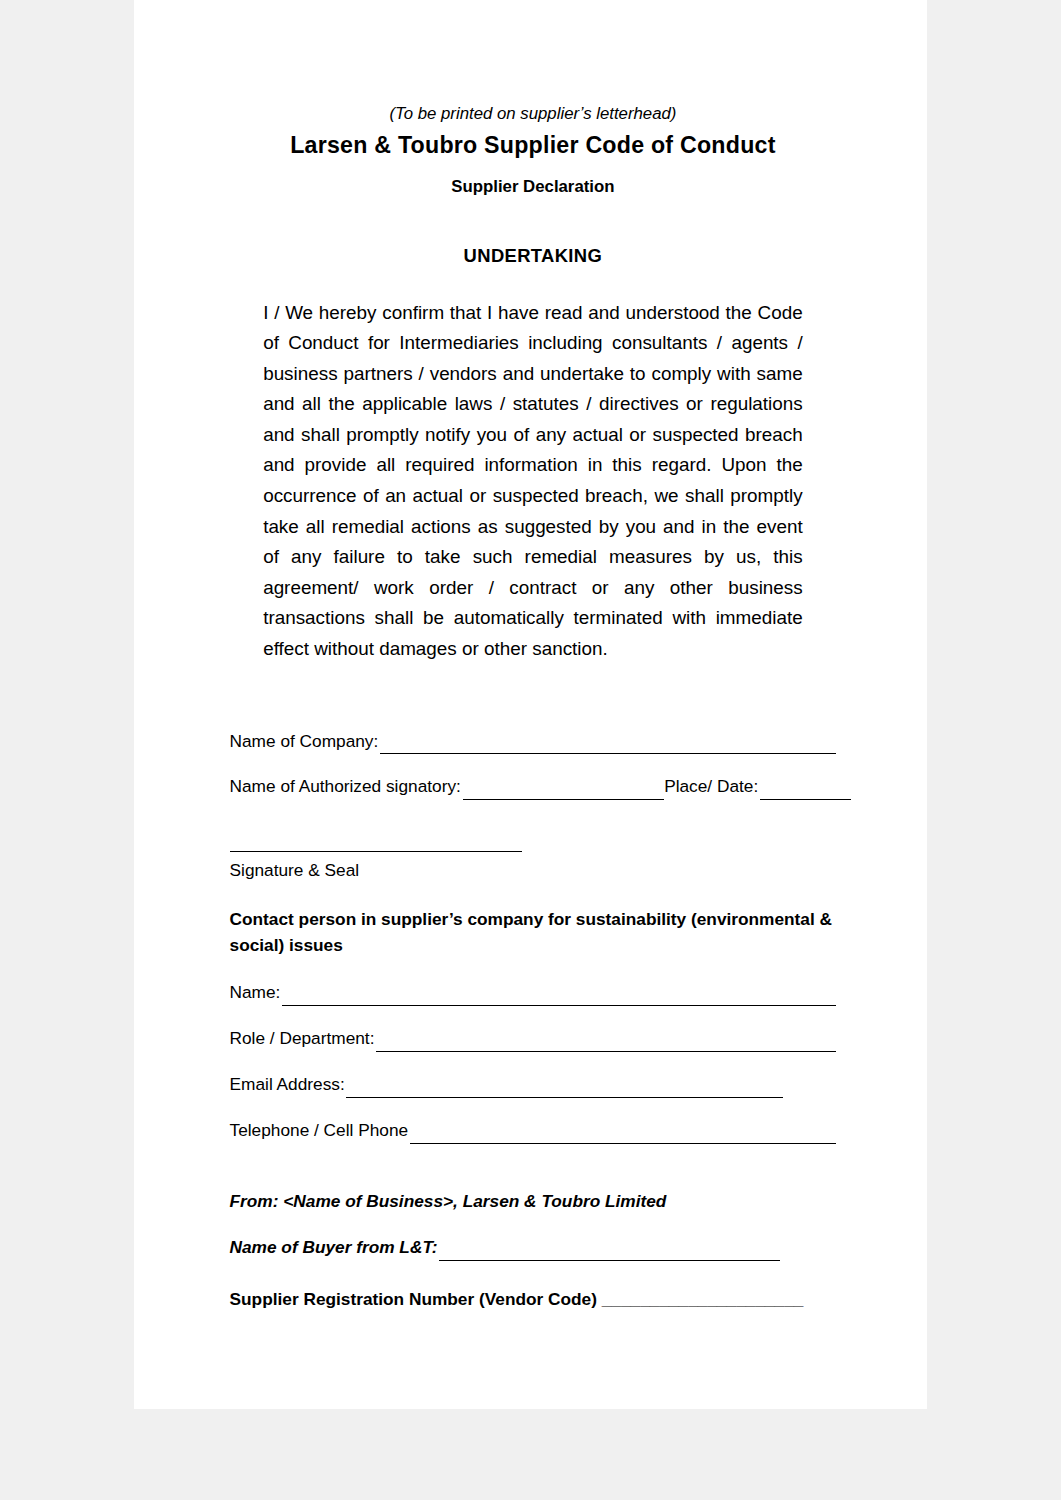(To be printed on supplier’s letterhead)
Larsen & Toubro Supplier Code of Conduct
Supplier Declaration
UNDERTAKING
I / We hereby confirm that I have read and understood the Code of Conduct for Intermediaries including consultants / agents / business partners / vendors and undertake to comply with same and all the applicable laws / statutes / directives or regulations and shall promptly notify you of any actual or suspected breach and provide all required information in this regard. Upon the occurrence of an actual or suspected breach, we shall promptly take all remedial actions as suggested by you and in the event of any failure to take such remedial measures by us, this agreement/ work order / contract or any other business transactions shall be automatically terminated with immediate effect without damages or other sanction.
Name of Company:
Name of Authorized signatory: Place/ Date:
Signature & Seal
Contact person in supplier’s company for sustainability (environmental & social) issues
Name:
Role / Department:
Email Address:
Telephone / Cell Phone
From: <Name of Business>, Larsen & Toubro Limited
Name of Buyer from L&T:
Supplier Registration Number (Vendor Code) _____________________